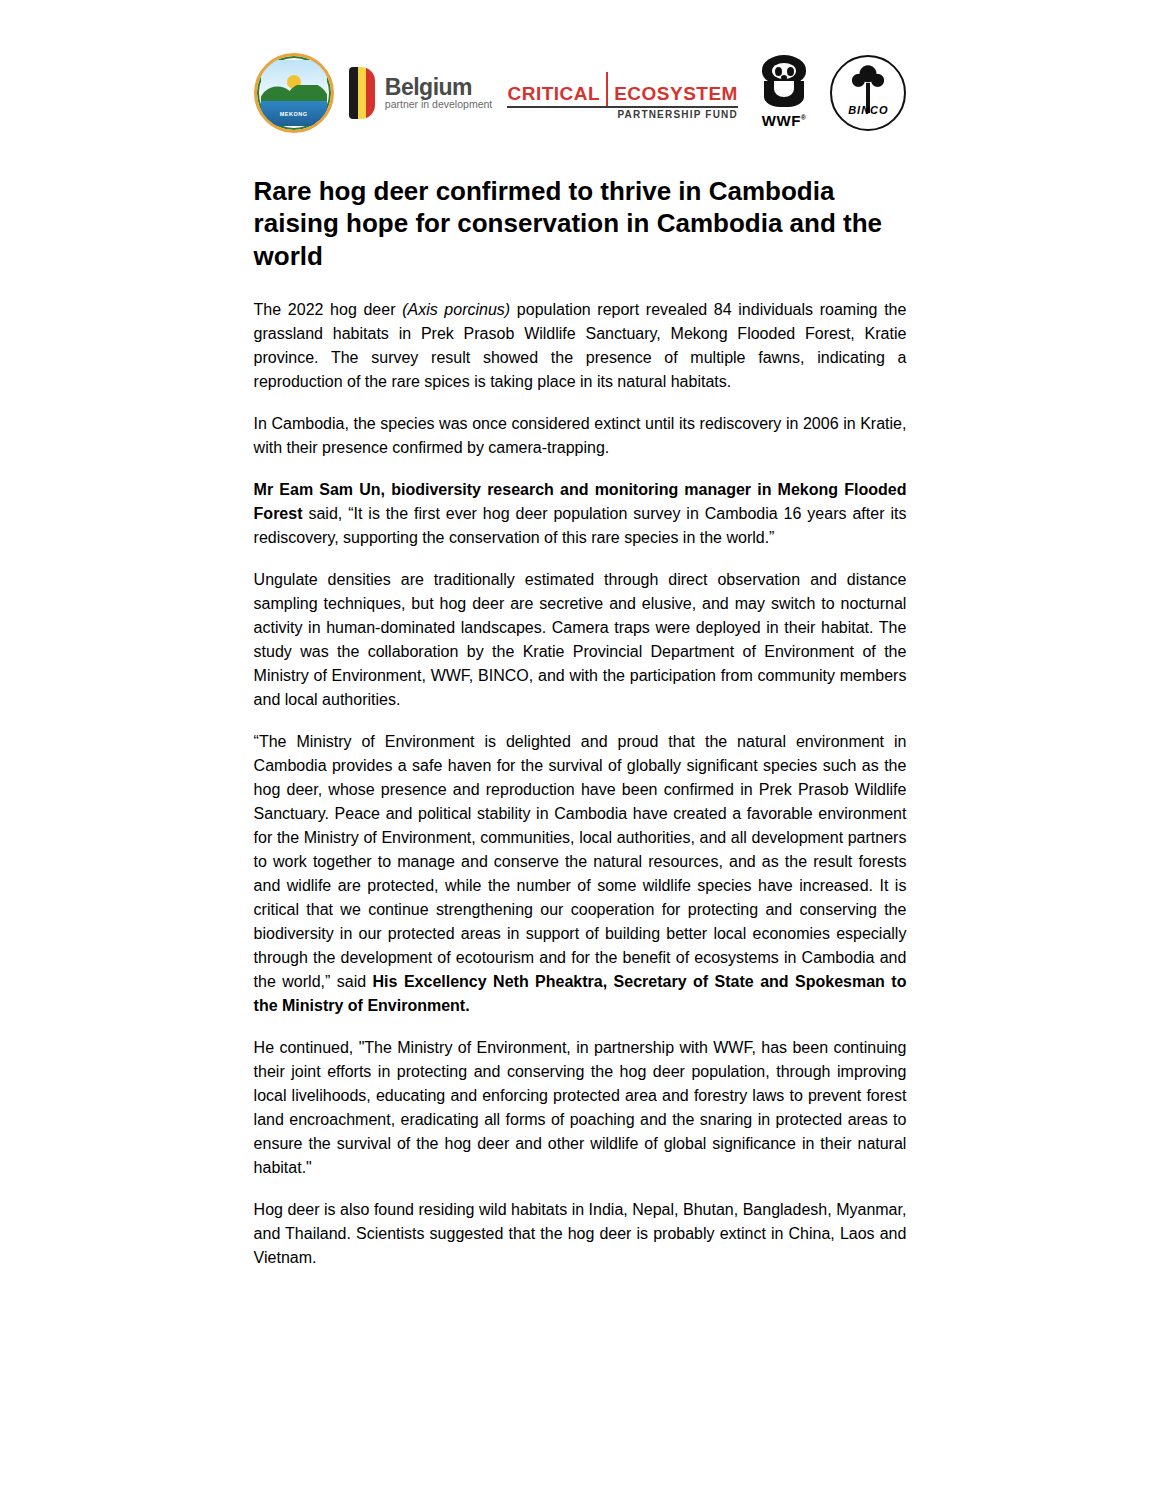MEKONG
Belgium
partner in development
CRITICAL ECOSYSTEM
PARTNERSHIP FUND
WWF®
BINCO
Rare hog deer confirmed to thrive in Cambodia raising hope for conservation in Cambodia and the world
The 2022 hog deer (Axis porcinus) population report revealed 84 individuals roaming the grassland habitats in Prek Prasob Wildlife Sanctuary, Mekong Flooded Forest, Kratie province. The survey result showed the presence of multiple fawns, indicating a reproduction of the rare spices is taking place in its natural habitats.
In Cambodia, the species was once considered extinct until its rediscovery in 2006 in Kratie, with their presence confirmed by camera-trapping.
Mr Eam Sam Un, biodiversity research and monitoring manager in Mekong Flooded Forest said, “It is the first ever hog deer population survey in Cambodia 16 years after its rediscovery, supporting the conservation of this rare species in the world.”
Ungulate densities are traditionally estimated through direct observation and distance sampling techniques, but hog deer are secretive and elusive, and may switch to nocturnal activity in human-dominated landscapes. Camera traps were deployed in their habitat. The study was the collaboration by the Kratie Provincial Department of Environment of the Ministry of Environment, WWF, BINCO, and with the participation from community members and local authorities.
“The Ministry of Environment is delighted and proud that the natural environment in Cambodia provides a safe haven for the survival of globally significant species such as the hog deer, whose presence and reproduction have been confirmed in Prek Prasob Wildlife Sanctuary. Peace and political stability in Cambodia have created a favorable environment for the Ministry of Environment, communities, local authorities, and all development partners to work together to manage and conserve the natural resources, and as the result forests and widlife are protected, while the number of some wildlife species have increased. It is critical that we continue strengthening our cooperation for protecting and conserving the biodiversity in our protected areas in support of building better local economies especially through the development of ecotourism and for the benefit of ecosystems in Cambodia and the world,” said His Excellency Neth Pheaktra, Secretary of State and Spokesman to the Ministry of Environment.
He continued, "The Ministry of Environment, in partnership with WWF, has been continuing their joint efforts in protecting and conserving the hog deer population, through improving local livelihoods, educating and enforcing protected area and forestry laws to prevent forest land encroachment, eradicating all forms of poaching and the snaring in protected areas to ensure the survival of the hog deer and other wildlife of global significance in their natural habitat."
Hog deer is also found residing wild habitats in India, Nepal, Bhutan, Bangladesh, Myanmar, and Thailand. Scientists suggested that the hog deer is probably extinct in China, Laos and Vietnam.